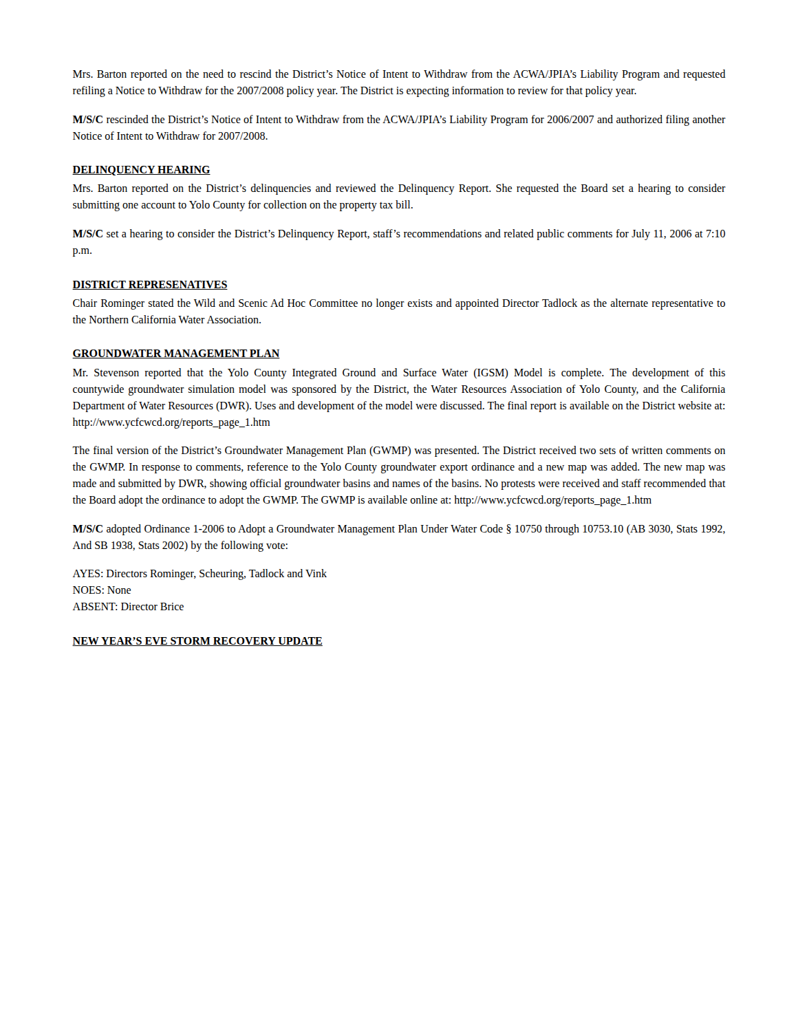Mrs. Barton reported on the need to rescind the District’s Notice of Intent to Withdraw from the ACWA/JPIA’s Liability Program and requested refiling a Notice to Withdraw for the 2007/2008 policy year. The District is expecting information to review for that policy year.
M/S/C rescinded the District’s Notice of Intent to Withdraw from the ACWA/JPIA’s Liability Program for 2006/2007 and authorized filing another Notice of Intent to Withdraw for 2007/2008.
DELINQUENCY HEARING
Mrs. Barton reported on the District’s delinquencies and reviewed the Delinquency Report. She requested the Board set a hearing to consider submitting one account to Yolo County for collection on the property tax bill.
M/S/C set a hearing to consider the District’s Delinquency Report, staff’s recommendations and related public comments for July 11, 2006 at 7:10 p.m.
DISTRICT REPRESENATIVES
Chair Rominger stated the Wild and Scenic Ad Hoc Committee no longer exists and appointed Director Tadlock as the alternate representative to the Northern California Water Association.
GROUNDWATER MANAGEMENT PLAN
Mr. Stevenson reported that the Yolo County Integrated Ground and Surface Water (IGSM) Model is complete. The development of this countywide groundwater simulation model was sponsored by the District, the Water Resources Association of Yolo County, and the California Department of Water Resources (DWR). Uses and development of the model were discussed. The final report is available on the District website at: http://www.ycfcwcd.org/reports_page_1.htm
The final version of the District’s Groundwater Management Plan (GWMP) was presented. The District received two sets of written comments on the GWMP. In response to comments, reference to the Yolo County groundwater export ordinance and a new map was added. The new map was made and submitted by DWR, showing official groundwater basins and names of the basins. No protests were received and staff recommended that the Board adopt the ordinance to adopt the GWMP. The GWMP is available online at: http://www.ycfcwcd.org/reports_page_1.htm
M/S/C adopted Ordinance 1-2006 to Adopt a Groundwater Management Plan Under Water Code § 10750 through 10753.10 (AB 3030, Stats 1992, And SB 1938, Stats 2002) by the following vote:
AYES: Directors Rominger, Scheuring, Tadlock and Vink
NOES: None
ABSENT: Director Brice
NEW YEAR’S EVE STORM RECOVERY UPDATE